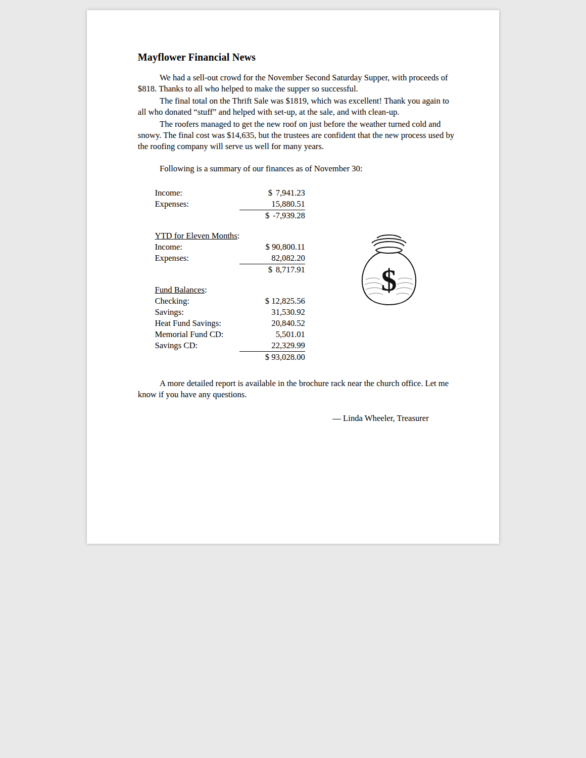Mayflower Financial News
We had a sell-out crowd for the November Second Saturday Supper, with proceeds of $818. Thanks to all who helped to make the supper so successful.
The final total on the Thrift Sale was $1819, which was excellent! Thank you again to all who donated “stuff” and helped with set-up, at the sale, and with clean-up.
The roofers managed to get the new roof on just before the weather turned cold and snowy. The final cost was $14,635, but the trustees are confident that the new process used by the roofing company will serve us well for many years.
Following is a summary of our finances as of November 30:
| Income: | $ 7,941.23 |
| Expenses: | 15,880.51 |
| | $ -7,939.28 |
| YTD for Eleven Months : | |
| Income: | $ 90,800.11 |
| Expenses: | 82,082.20 |
| | $ 8,717.91 |
| Fund Balances : | |
| Checking: | $ 12,825.56 |
| Savings: | 31,530.92 |
| Heat Fund Savings: | 20,840.52 |
| Memorial Fund CD: | 5,501.01 |
| Savings CD: | 22,329.99 |
| | $ 93,028.00 |
$
A more detailed report is available in the brochure rack near the church office. Let me know if you have any questions.
— Linda Wheeler, Treasurer